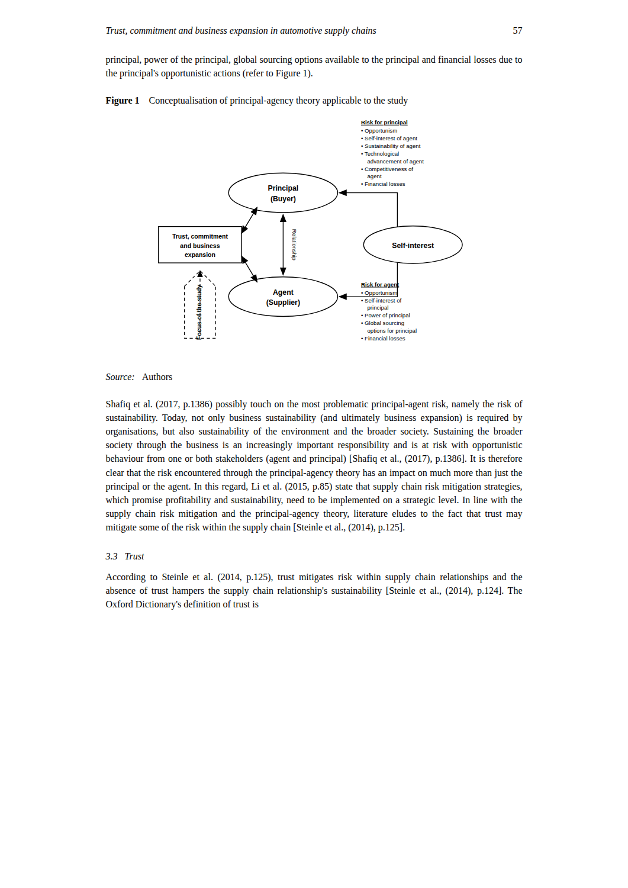Trust, commitment and business expansion in automotive supply chains 57
principal, power of the principal, global sourcing options available to the principal and financial losses due to the principal's opportunistic actions (refer to Figure 1).
Figure 1 Conceptualisation of principal-agency theory applicable to the study
Risk for principal • Opportunism • Self-interest of agent • Sustainability of agent • Technological advancement of agent • Competitiveness of agent • Financial losses Principal (Buyer) Agent (Supplier) Self-interest Trust, commitment and business expansion Relationship Focus of the study Risk for agent • Opportunism • Self-interest of principal • Power of principal • Global sourcing options for principal • Financial losses
Source: Authors
Shafiq et al. (2017, p.1386) possibly touch on the most problematic principal-agent risk, namely the risk of sustainability. Today, not only business sustainability (and ultimately business expansion) is required by organisations, but also sustainability of the environment and the broader society. Sustaining the broader society through the business is an increasingly important responsibility and is at risk with opportunistic behaviour from one or both stakeholders (agent and principal) [Shafiq et al., (2017), p.1386]. It is therefore clear that the risk encountered through the principal-agency theory has an impact on much more than just the principal or the agent. In this regard, Li et al. (2015, p.85) state that supply chain risk mitigation strategies, which promise profitability and sustainability, need to be implemented on a strategic level. In line with the supply chain risk mitigation and the principal-agency theory, literature eludes to the fact that trust may mitigate some of the risk within the supply chain [Steinle et al., (2014), p.125].
3.3 Trust
According to Steinle et al. (2014, p.125), trust mitigates risk within supply chain relationships and the absence of trust hampers the supply chain relationship's sustainability [Steinle et al., (2014), p.124]. The Oxford Dictionary's definition of trust is